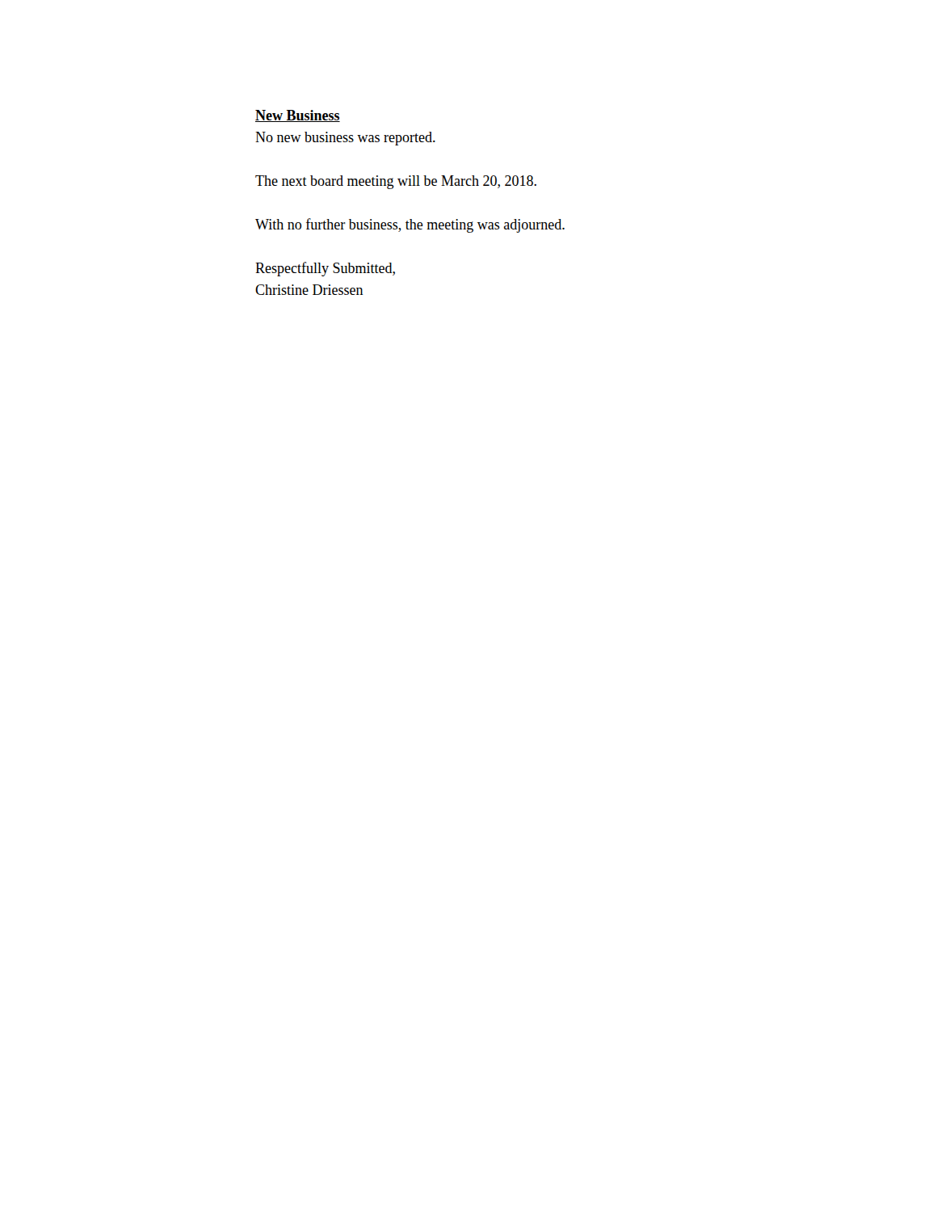New Business
No new business was reported.
The next board meeting will be March 20, 2018.
With no further business, the meeting was adjourned.
Respectfully Submitted,
Christine Driessen